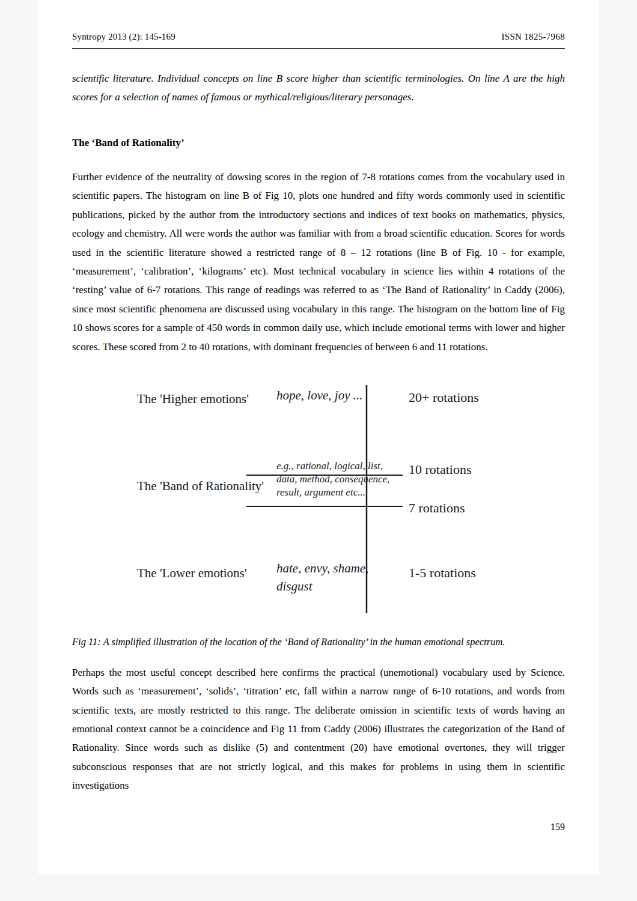Syntropy 2013 (2): 145-169 ISSN 1825-7968
scientific literature. Individual concepts on line B score higher than scientific terminologies. On line A are the high scores for a selection of names of famous or mythical/religious/literary personages.
The ‘Band of Rationality’
Further evidence of the neutrality of dowsing scores in the region of 7-8 rotations comes from the vocabulary used in scientific papers. The histogram on line B of Fig 10, plots one hundred and fifty words commonly used in scientific publications, picked by the author from the introductory sections and indices of text books on mathematics, physics, ecology and chemistry. All were words the author was familiar with from a broad scientific education. Scores for words used in the scientific literature showed a restricted range of 8 – 12 rotations (line B of Fig. 10 - for example, ‘measurement’, ‘calibration’, ‘kilograms’ etc). Most technical vocabulary in science lies within 4 rotations of the ‘resting’ value of 6-7 rotations. This range of readings was referred to as ‘The Band of Rationality’ in Caddy (2006), since most scientific phenomena are discussed using vocabulary in this range. The histogram on the bottom line of Fig 10 shows scores for a sample of 450 words in common daily use, which include emotional terms with lower and higher scores. These scored from 2 to 40 rotations, with dominant frequencies of between 6 and 11 rotations.
The 'Higher emotions' hope, love, joy ... 20+ rotations 10 rotations The 'Band of Rationality' e.g., rational, logical, list, data, method, consequence, result, argument etc... 7 rotations The 'Lower emotions' hate, envy, shame, disgust 1-5 rotations
Fig 11: A simplified illustration of the location of the ‘Band of Rationality’ in the human emotional spectrum.
Perhaps the most useful concept described here confirms the practical (unemotional) vocabulary used by Science. Words such as ‘measurement’, ‘solids’, ‘titration’ etc, fall within a narrow range of 6-10 rotations, and words from scientific texts, are mostly restricted to this range. The deliberate omission in scientific texts of words having an emotional context cannot be a coincidence and Fig 11 from Caddy (2006) illustrates the categorization of the Band of Rationality. Since words such as dislike (5) and contentment (20) have emotional overtones, they will trigger subconscious responses that are not strictly logical, and this makes for problems in using them in scientific investigations
159